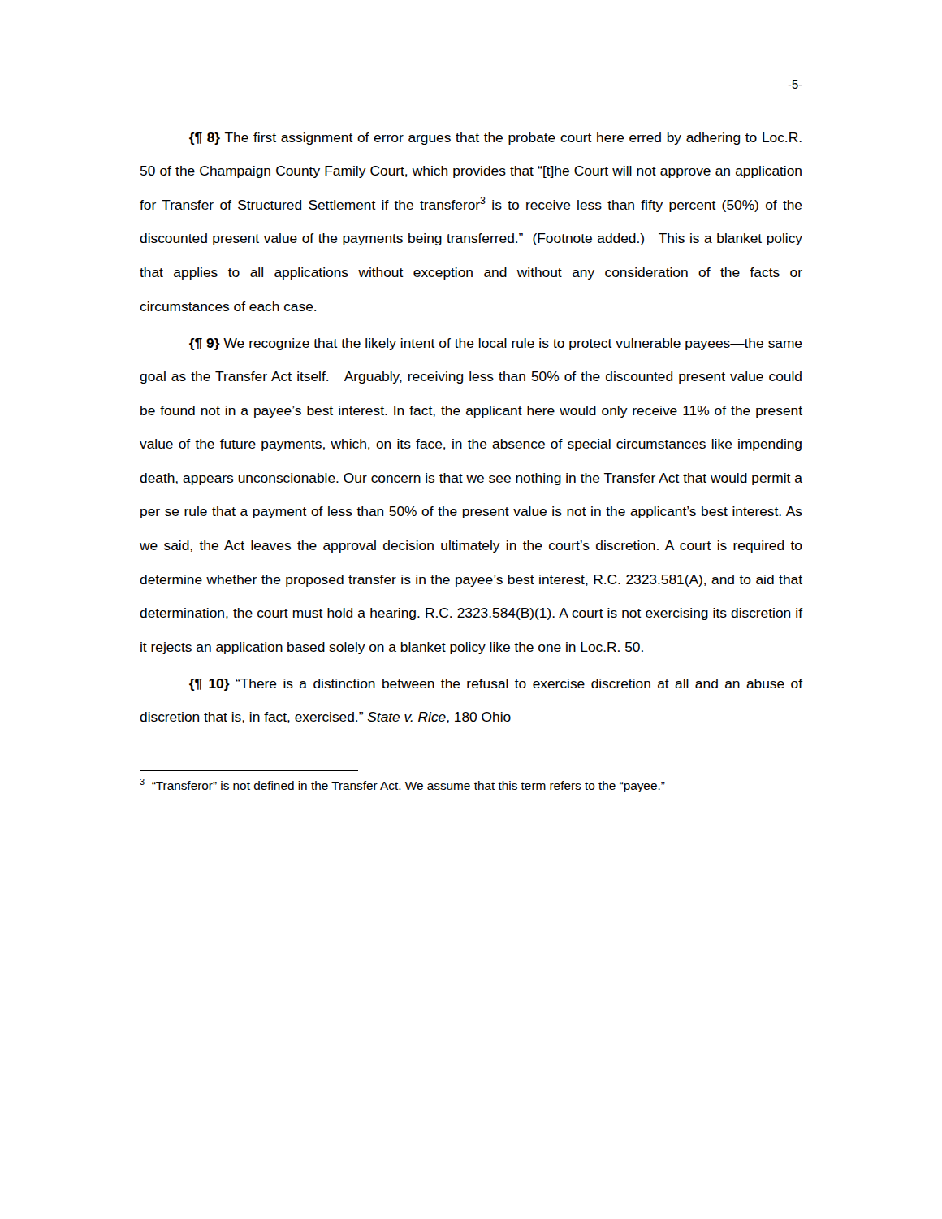-5-
{¶ 8} The first assignment of error argues that the probate court here erred by adhering to Loc.R. 50 of the Champaign County Family Court, which provides that “[t]he Court will not approve an application for Transfer of Structured Settlement if the transferor3 is to receive less than fifty percent (50%) of the discounted present value of the payments being transferred.” (Footnote added.) This is a blanket policy that applies to all applications without exception and without any consideration of the facts or circumstances of each case.
{¶ 9} We recognize that the likely intent of the local rule is to protect vulnerable payees—the same goal as the Transfer Act itself. Arguably, receiving less than 50% of the discounted present value could be found not in a payee’s best interest. In fact, the applicant here would only receive 11% of the present value of the future payments, which, on its face, in the absence of special circumstances like impending death, appears unconscionable. Our concern is that we see nothing in the Transfer Act that would permit a per se rule that a payment of less than 50% of the present value is not in the applicant’s best interest. As we said, the Act leaves the approval decision ultimately in the court’s discretion. A court is required to determine whether the proposed transfer is in the payee’s best interest, R.C. 2323.581(A), and to aid that determination, the court must hold a hearing. R.C. 2323.584(B)(1). A court is not exercising its discretion if it rejects an application based solely on a blanket policy like the one in Loc.R. 50.
{¶ 10} “There is a distinction between the refusal to exercise discretion at all and an abuse of discretion that is, in fact, exercised.” State v. Rice, 180 Ohio
3 “Transferor” is not defined in the Transfer Act. We assume that this term refers to the “payee.”